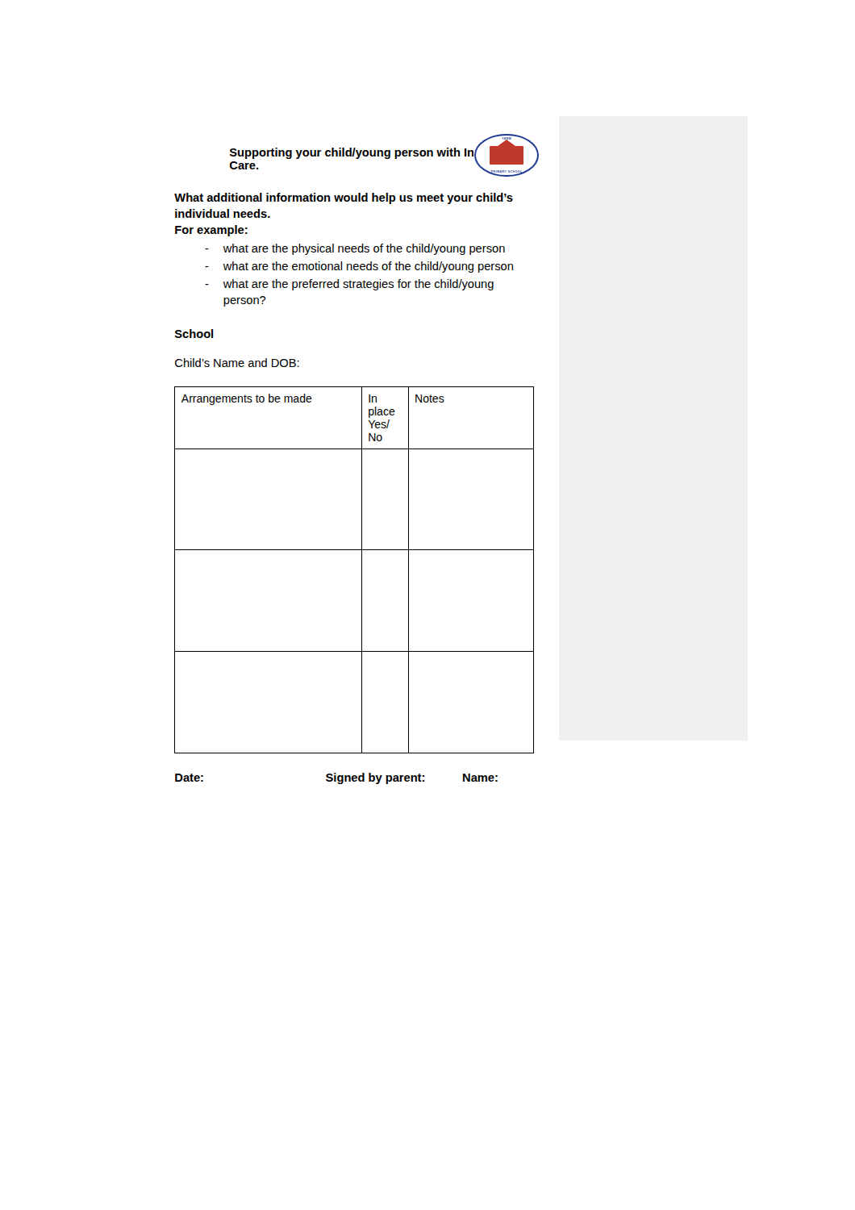YARM
PRIMARY SCHOOL
Supporting your child/young person with Intimate Care.
What additional information would help us meet your child’s individual needs.
For example:
what are the physical needs of the child/young person
what are the emotional needs of the child/young person
what are the preferred strategies for the child/young person?
School
Child’s Name and DOB:
| Arrangements to be made | In place Yes/ No | Notes |
| --- | --- | --- |
Date: Signed by parent: Name: